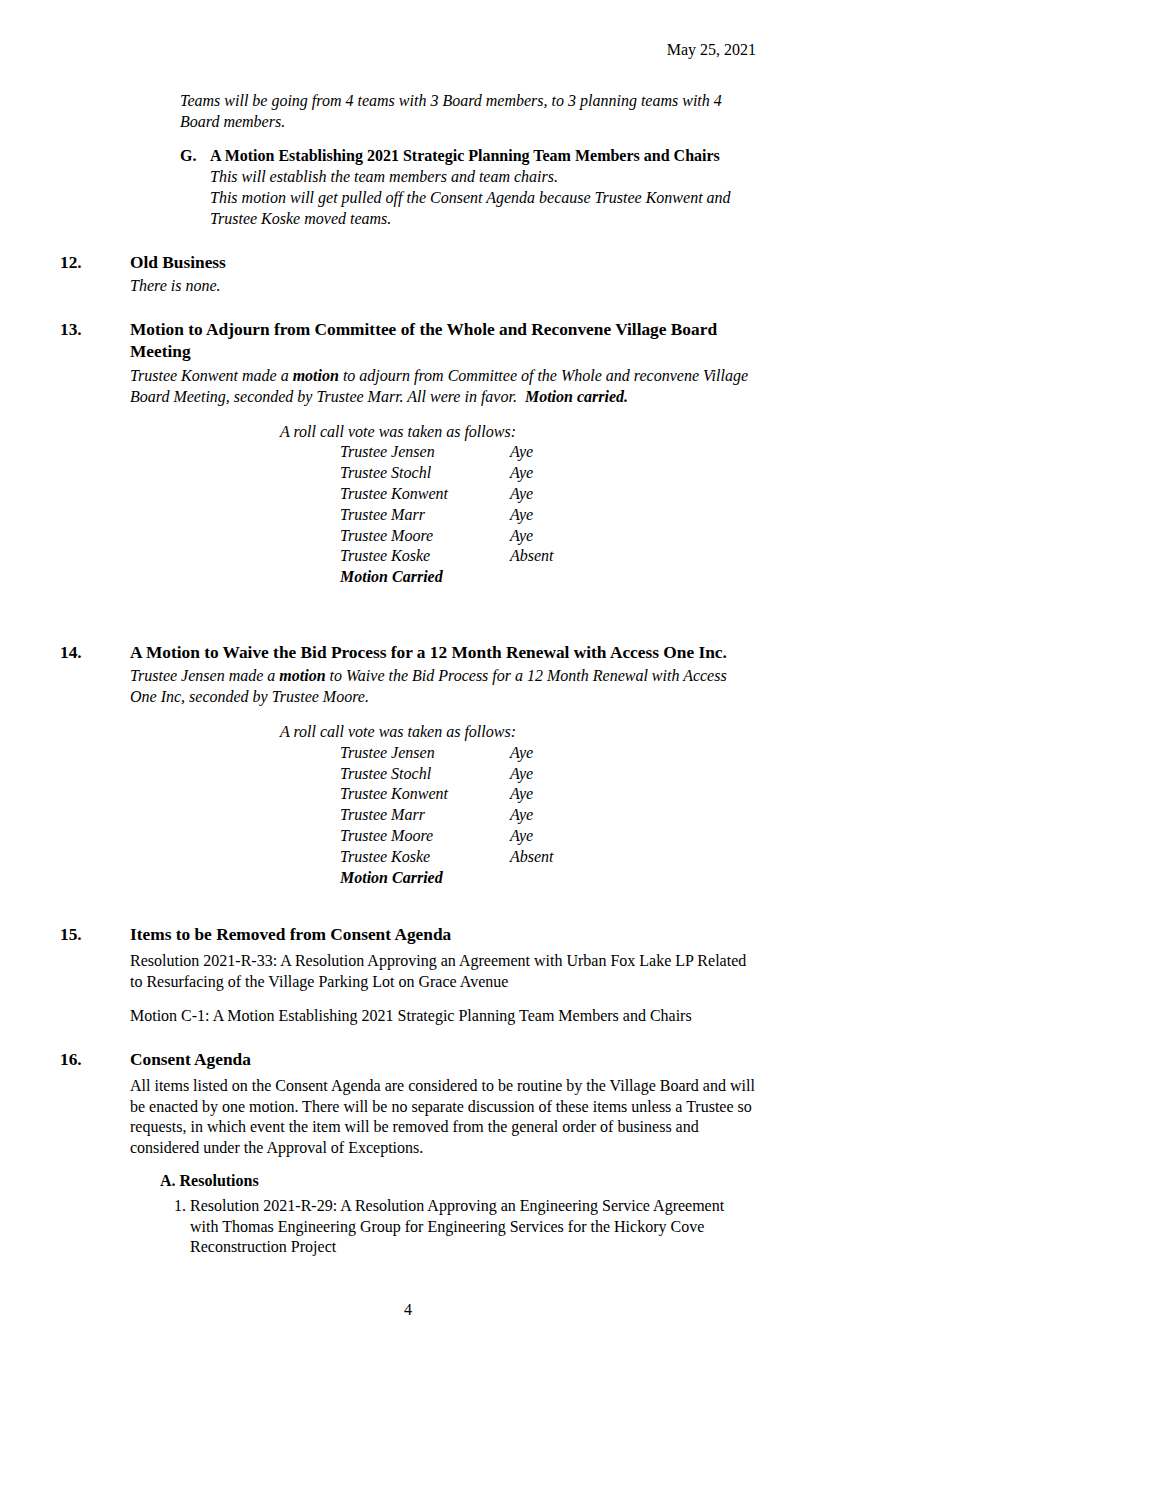May 25, 2021
Teams will be going from 4 teams with 3 Board members, to 3 planning teams with 4 Board members.
G.
A Motion Establishing 2021 Strategic Planning Team Members and Chairs
This will establish the team members and team chairs.
This motion will get pulled off the Consent Agenda because Trustee Konwent and Trustee Koske moved teams.
12.
Old Business
There is none.
13.
Motion to Adjourn from Committee of the Whole and Reconvene Village Board Meeting
Trustee Konwent made a motion to adjourn from Committee of the Whole and reconvene Village Board Meeting, seconded by Trustee Marr. All were in favor. Motion carried.
A roll call vote was taken as follows:
| Trustee Jensen | Aye |
| Trustee Stochl | Aye |
| Trustee Konwent | Aye |
| Trustee Marr | Aye |
| Trustee Moore | Aye |
| Trustee Koske | Absent |
Motion Carried
14.
A Motion to Waive the Bid Process for a 12 Month Renewal with Access One Inc.
Trustee Jensen made a motion to Waive the Bid Process for a 12 Month Renewal with Access One Inc, seconded by Trustee Moore.
A roll call vote was taken as follows:
| Trustee Jensen | Aye |
| Trustee Stochl | Aye |
| Trustee Konwent | Aye |
| Trustee Marr | Aye |
| Trustee Moore | Aye |
| Trustee Koske | Absent |
Motion Carried
15.
Items to be Removed from Consent Agenda
Resolution 2021-R-33: A Resolution Approving an Agreement with Urban Fox Lake LP Related to Resurfacing of the Village Parking Lot on Grace Avenue
Motion C-1: A Motion Establishing 2021 Strategic Planning Team Members and Chairs
16.
Consent Agenda
All items listed on the Consent Agenda are considered to be routine by the Village Board and will be enacted by one motion. There will be no separate discussion of these items unless a Trustee so requests, in which event the item will be removed from the general order of business and considered under the Approval of Exceptions.
A. Resolutions
Resolution 2021-R-29: A Resolution Approving an Engineering Service Agreement with Thomas Engineering Group for Engineering Services for the Hickory Cove Reconstruction Project
4